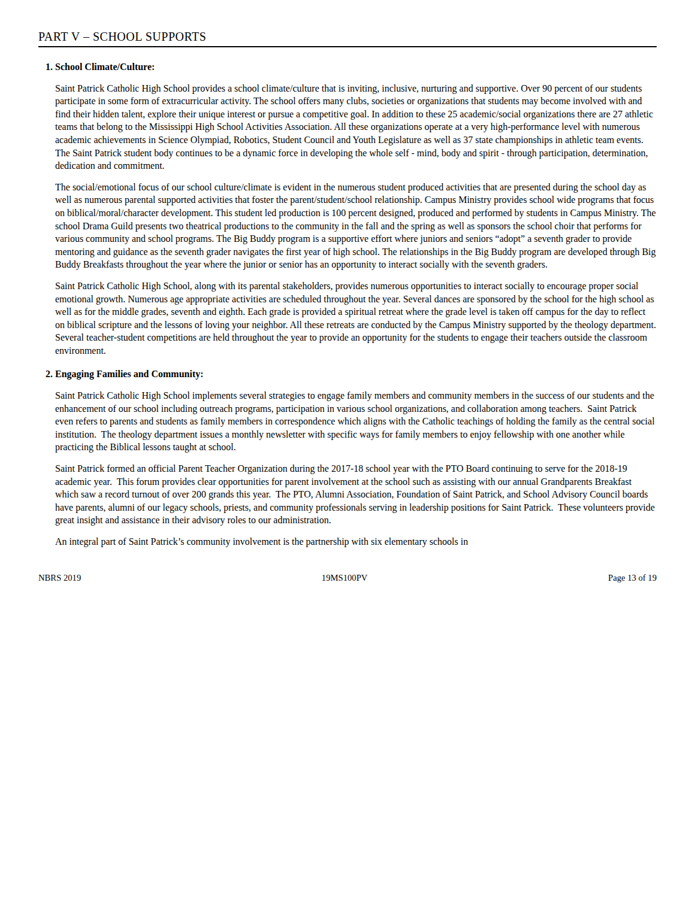PART V – SCHOOL SUPPORTS
School Climate/Culture:
Saint Patrick Catholic High School provides a school climate/culture that is inviting, inclusive, nurturing and supportive. Over 90 percent of our students participate in some form of extracurricular activity. The school offers many clubs, societies or organizations that students may become involved with and find their hidden talent, explore their unique interest or pursue a competitive goal. In addition to these 25 academic/social organizations there are 27 athletic teams that belong to the Mississippi High School Activities Association. All these organizations operate at a very high-performance level with numerous academic achievements in Science Olympiad, Robotics, Student Council and Youth Legislature as well as 37 state championships in athletic team events. The Saint Patrick student body continues to be a dynamic force in developing the whole self - mind, body and spirit - through participation, determination, dedication and commitment.
The social/emotional focus of our school culture/climate is evident in the numerous student produced activities that are presented during the school day as well as numerous parental supported activities that foster the parent/student/school relationship. Campus Ministry provides school wide programs that focus on biblical/moral/character development. This student led production is 100 percent designed, produced and performed by students in Campus Ministry. The school Drama Guild presents two theatrical productions to the community in the fall and the spring as well as sponsors the school choir that performs for various community and school programs. The Big Buddy program is a supportive effort where juniors and seniors “adopt” a seventh grader to provide mentoring and guidance as the seventh grader navigates the first year of high school. The relationships in the Big Buddy program are developed through Big Buddy Breakfasts throughout the year where the junior or senior has an opportunity to interact socially with the seventh graders.
Saint Patrick Catholic High School, along with its parental stakeholders, provides numerous opportunities to interact socially to encourage proper social emotional growth. Numerous age appropriate activities are scheduled throughout the year. Several dances are sponsored by the school for the high school as well as for the middle grades, seventh and eighth. Each grade is provided a spiritual retreat where the grade level is taken off campus for the day to reflect on biblical scripture and the lessons of loving your neighbor. All these retreats are conducted by the Campus Ministry supported by the theology department. Several teacher-student competitions are held throughout the year to provide an opportunity for the students to engage their teachers outside the classroom environment.
Engaging Families and Community:
Saint Patrick Catholic High School implements several strategies to engage family members and community members in the success of our students and the enhancement of our school including outreach programs, participation in various school organizations, and collaboration among teachers. Saint Patrick even refers to parents and students as family members in correspondence which aligns with the Catholic teachings of holding the family as the central social institution. The theology department issues a monthly newsletter with specific ways for family members to enjoy fellowship with one another while practicing the Biblical lessons taught at school.
Saint Patrick formed an official Parent Teacher Organization during the 2017-18 school year with the PTO Board continuing to serve for the 2018-19 academic year. This forum provides clear opportunities for parent involvement at the school such as assisting with our annual Grandparents Breakfast which saw a record turnout of over 200 grands this year. The PTO, Alumni Association, Foundation of Saint Patrick, and School Advisory Council boards have parents, alumni of our legacy schools, priests, and community professionals serving in leadership positions for Saint Patrick. These volunteers provide great insight and assistance in their advisory roles to our administration.
An integral part of Saint Patrick’s community involvement is the partnership with six elementary schools in
NBRS 2019
19MS100PV
Page 13 of 19